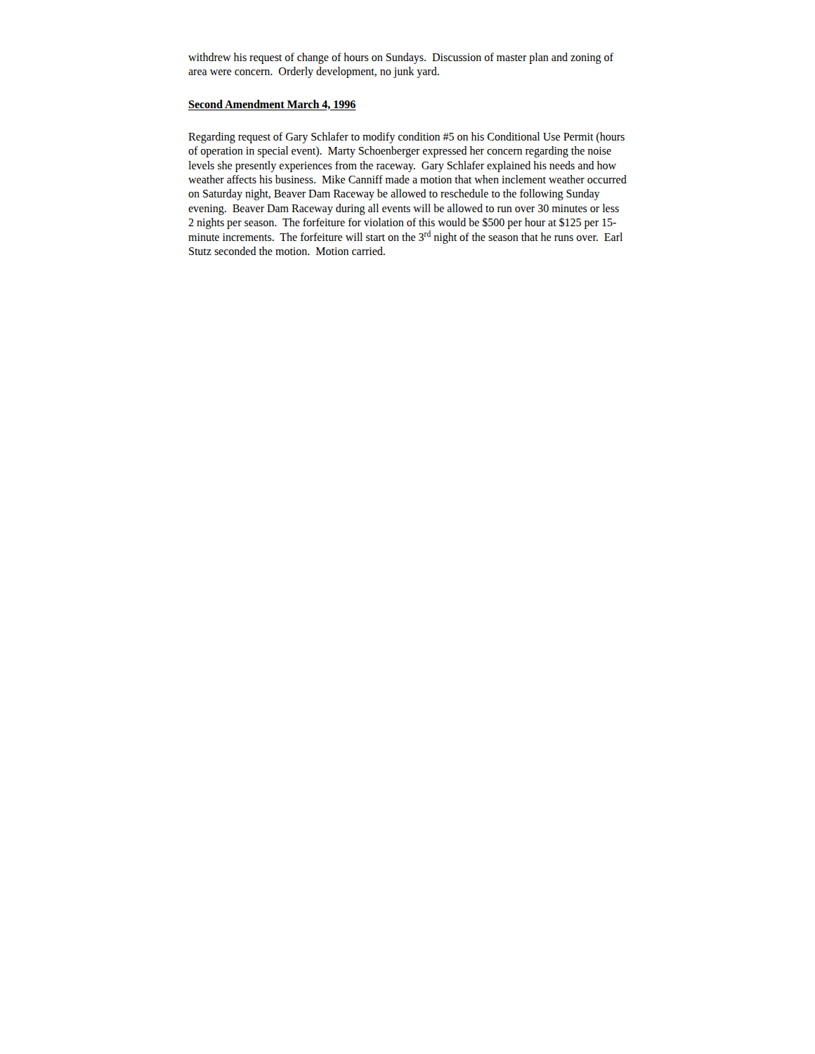withdrew his request of change of hours on Sundays. Discussion of master plan and zoning of area were concern. Orderly development, no junk yard.
Second Amendment March 4, 1996
Regarding request of Gary Schlafer to modify condition #5 on his Conditional Use Permit (hours of operation in special event). Marty Schoenberger expressed her concern regarding the noise levels she presently experiences from the raceway. Gary Schlafer explained his needs and how weather affects his business. Mike Canniff made a motion that when inclement weather occurred on Saturday night, Beaver Dam Raceway be allowed to reschedule to the following Sunday evening. Beaver Dam Raceway during all events will be allowed to run over 30 minutes or less 2 nights per season. The forfeiture for violation of this would be $500 per hour at $125 per 15-minute increments. The forfeiture will start on the 3rd night of the season that he runs over. Earl Stutz seconded the motion. Motion carried.